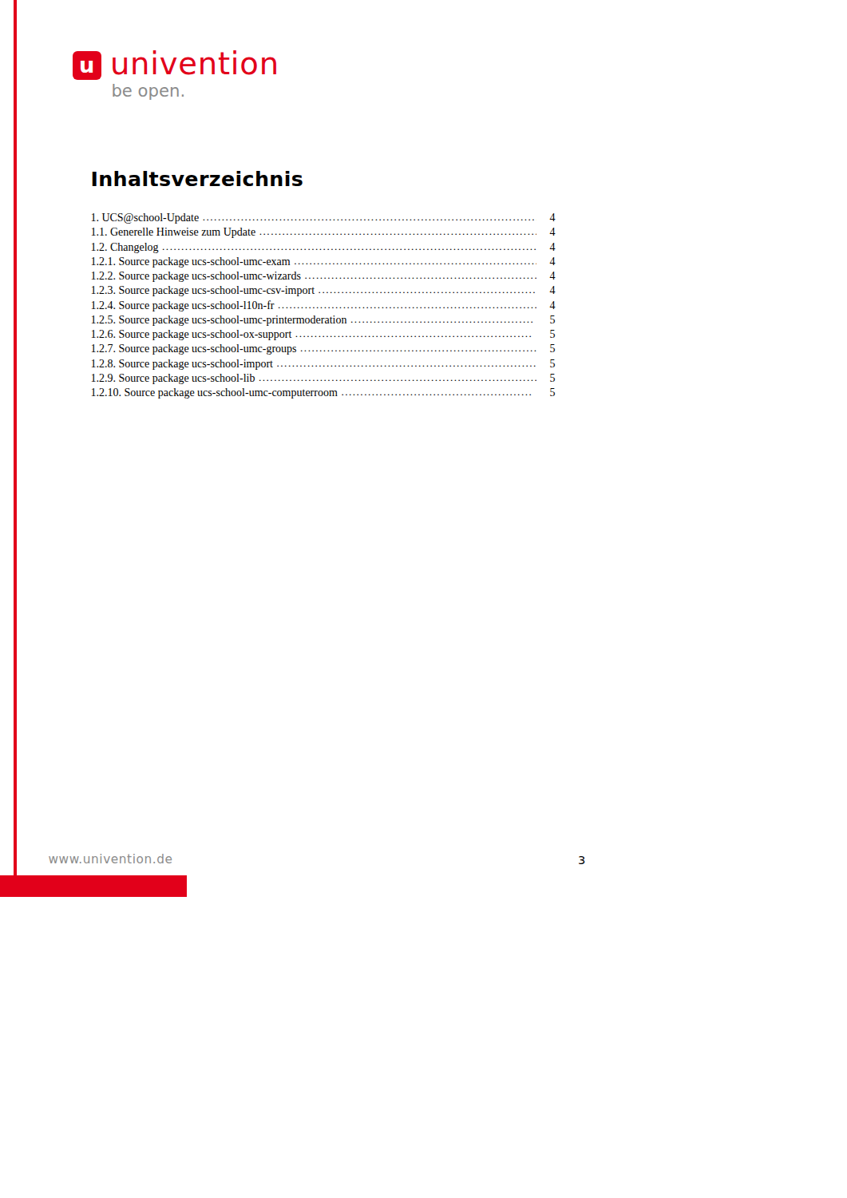univention be open.
Inhaltsverzeichnis
1. UCS@school-Update .................................................................................................................. 4
1.1. Generelle Hinweise zum Update .................................................................................. 4
1.2. Changelog .................................................................................................................. 4
1.2.1. Source package ucs-school-umc-exam .................................................................. 4
1.2.2. Source package ucs-school-umc-wizards .............................................................. 4
1.2.3. Source package ucs-school-umc-csv-import ......................................................... 4
1.2.4. Source package ucs-school-l10n-fr ....................................................................... 4
1.2.5. Source package ucs-school-umc-printermoderation ................................................ 5
1.2.6. Source package ucs-school-ox-support .............................................................. 5
1.2.7. Source package ucs-school-umc-groups .............................................................. 5
1.2.8. Source package ucs-school-import ....................................................................... 5
1.2.9. Source package ucs-school-lib ........................................................................... 5
1.2.10. Source package ucs-school-umc-computerroom .................................................. 5
www.univention.de
3